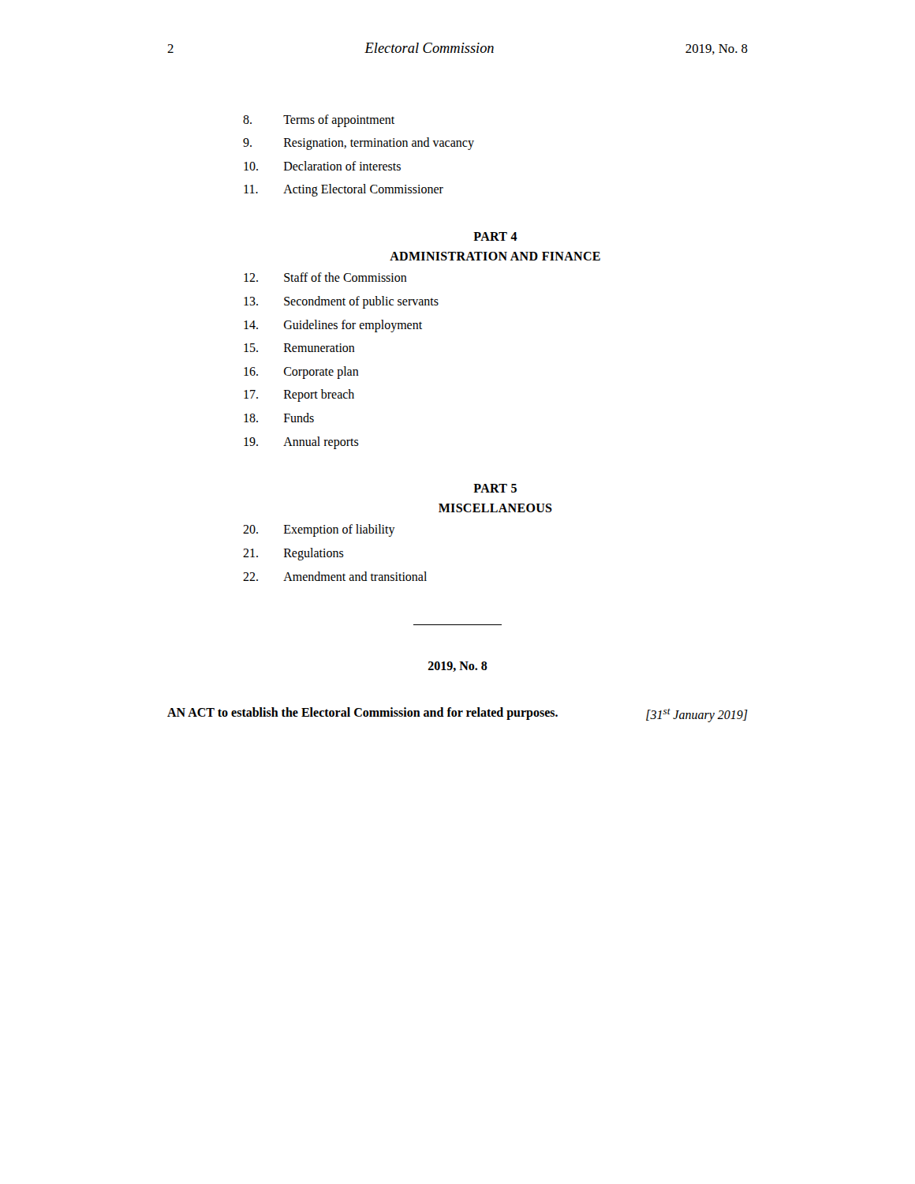2 Electoral Commission 2019, No. 8
8. Terms of appointment
9. Resignation, termination and vacancy
10. Declaration of interests
11. Acting Electoral Commissioner
PART 4 ADMINISTRATION AND FINANCE
12. Staff of the Commission
13. Secondment of public servants
14. Guidelines for employment
15. Remuneration
16. Corporate plan
17. Report breach
18. Funds
19. Annual reports
PART 5 MISCELLANEOUS
20. Exemption of liability
21. Regulations
22. Amendment and transitional
2019, No. 8
AN ACT to establish the Electoral Commission and for related purposes. [31st January 2019]